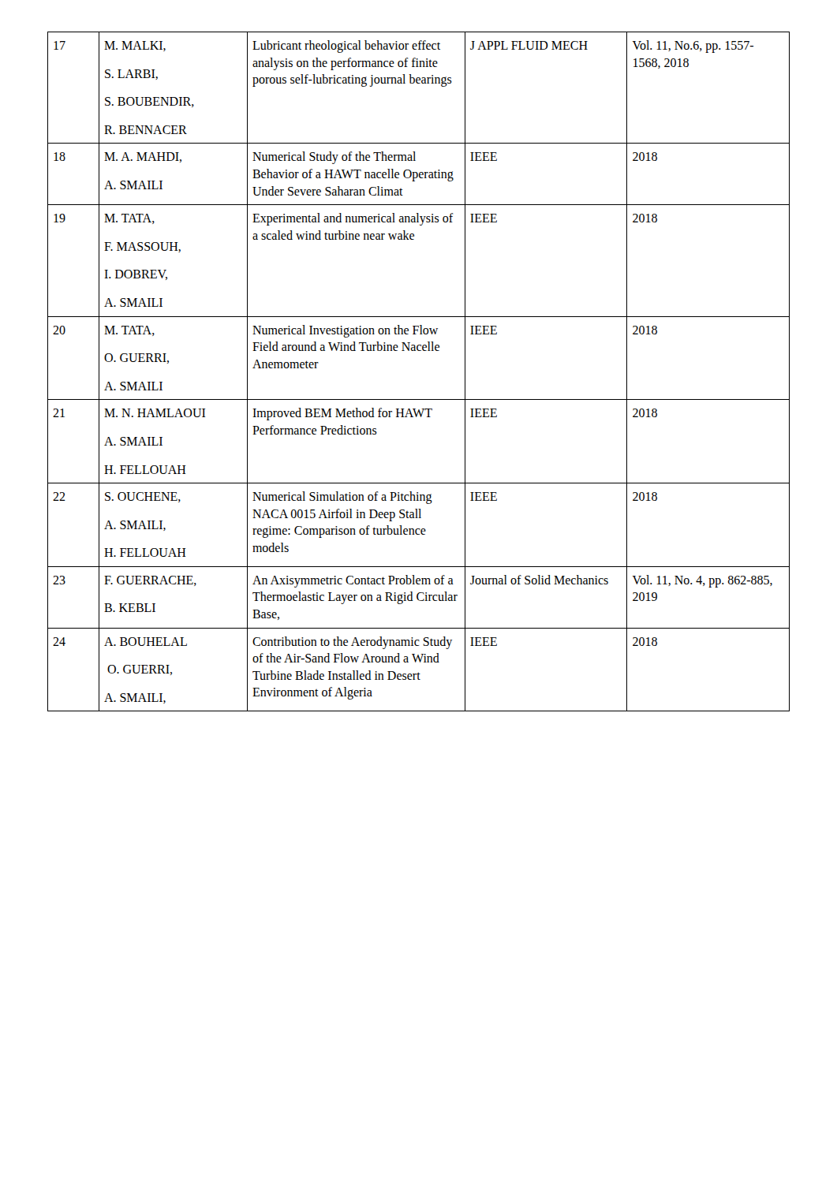| 17 | M. MALKI, S. LARBI, S. BOUBENDIR, R. BENNACER | Lubricant rheological behavior effect analysis on the performance of finite porous self-lubricating journal bearings | J APPL FLUID MECH | Vol. 11, No.6, pp. 1557- 1568, 2018 |
| 18 | M. A. MAHDI, A. SMAILI | Numerical Study of the Thermal Behavior of a HAWT nacelle Operating Under Severe Saharan Climat | IEEE | 2018 |
| 19 | M. TATA, F. MASSOUH, I. DOBREV, A. SMAILI | Experimental and numerical analysis of a scaled wind turbine near wake | IEEE | 2018 |
| 20 | M. TATA, O. GUERRI, A. SMAILI | Numerical Investigation on the Flow Field around a Wind Turbine Nacelle Anemometer | IEEE | 2018 |
| 21 | M. N. HAMLAOUI A. SMAILI H. FELLOUAH | Improved BEM Method for HAWT Performance Predictions | IEEE | 2018 |
| 22 | S. OUCHENE, A. SMAILI, H. FELLOUAH | Numerical Simulation of a Pitching NACA 0015 Airfoil in Deep Stall regime: Comparison of turbulence models | IEEE | 2018 |
| 23 | F. GUERRACHE, B. KEBLI | An Axisymmetric Contact Problem of a Thermoelastic Layer on a Rigid Circular Base, | Journal of Solid Mechanics | Vol. 11, No. 4, pp. 862-885, 2019 |
| 24 | A. BOUHELAL O. GUERRI, A. SMAILI, | Contribution to the Aerodynamic Study of the Air-Sand Flow Around a Wind Turbine Blade Installed in Desert Environment of Algeria | IEEE | 2018 |